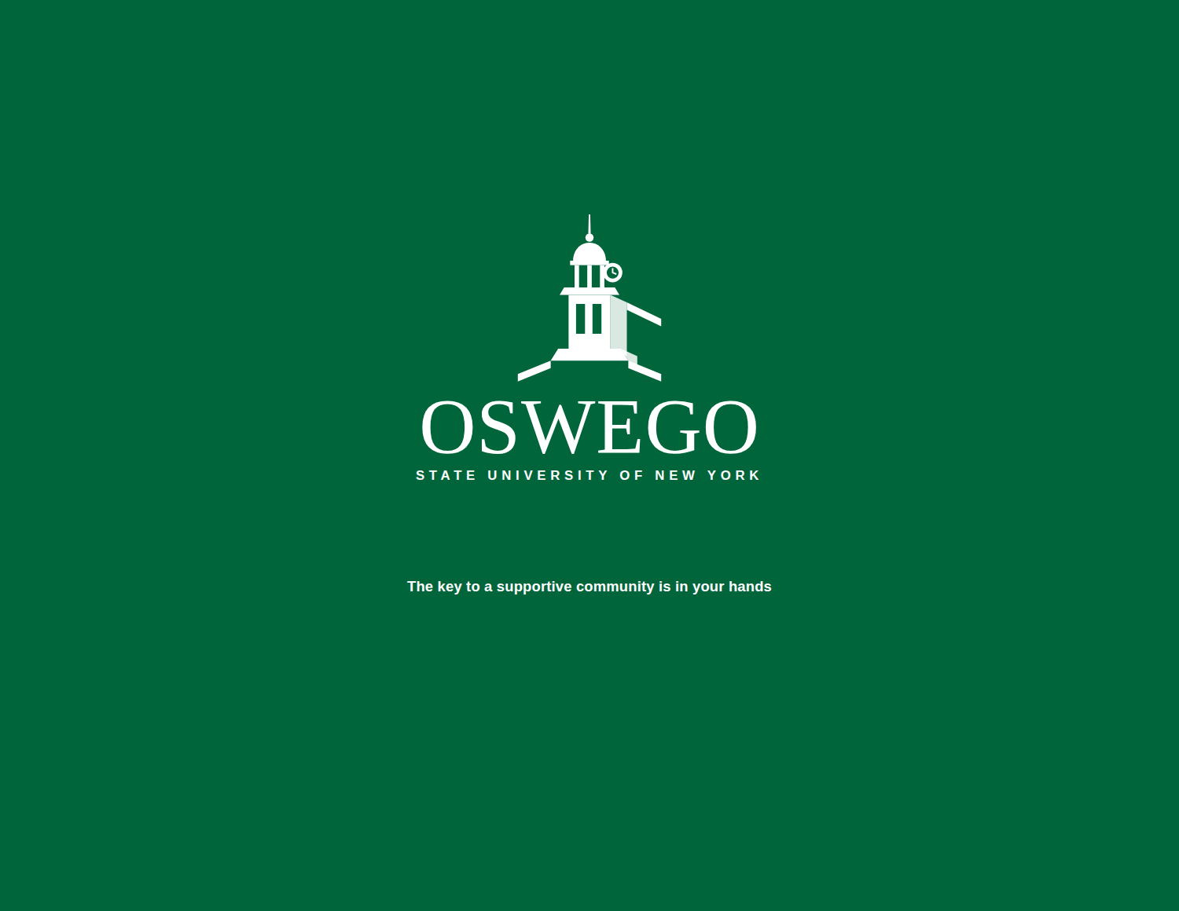SUNY Oswego cupola mark
Oswego
State University of New York
The key to a supportive community is in your hands